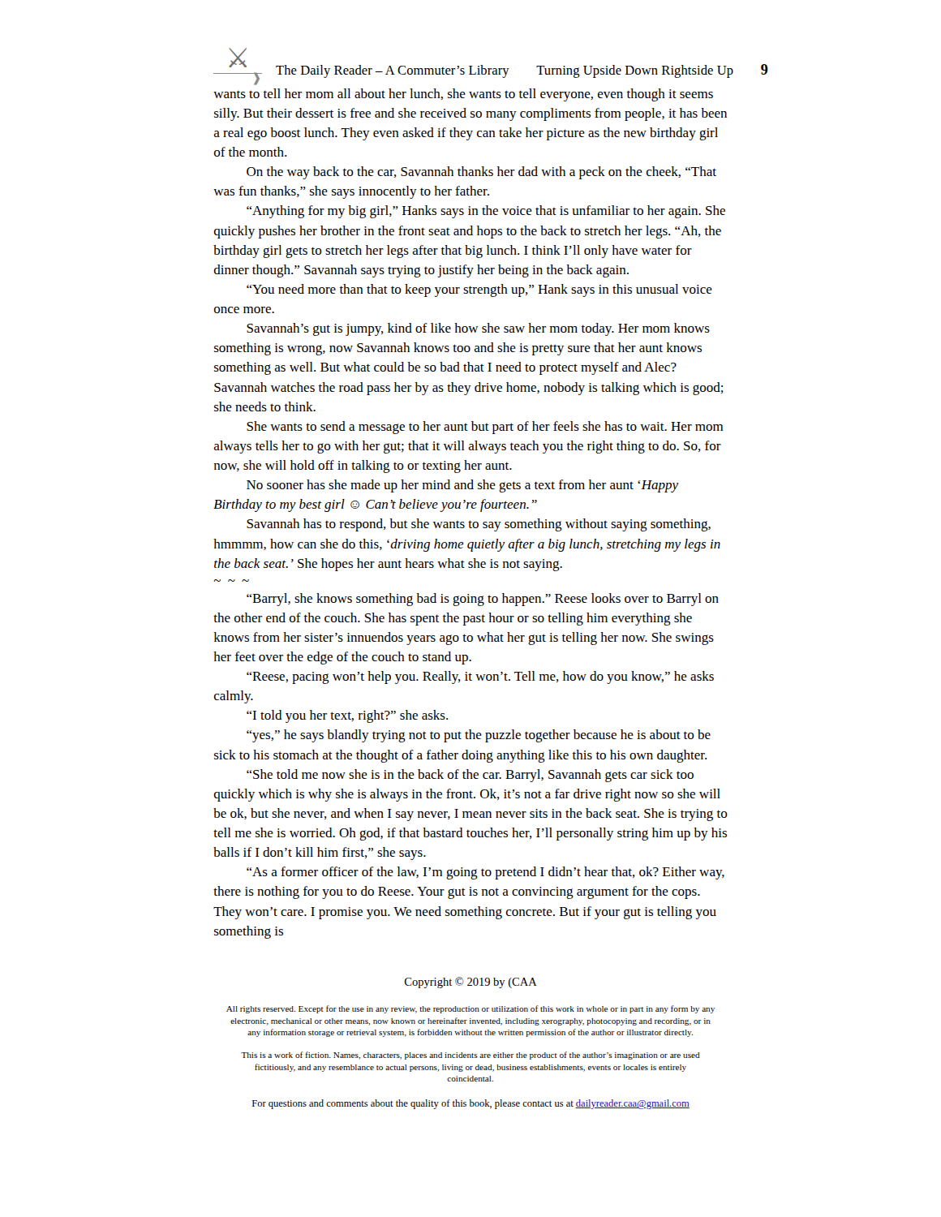⚔ ❱
The Daily Reader – A Commuter’s Library Turning Upside Down Rightside Up 9
wants to tell her mom all about her lunch, she wants to tell everyone, even though it seems silly. But their dessert is free and she received so many compliments from people, it has been a real ego boost lunch. They even asked if they can take her picture as the new birthday girl of the month.
On the way back to the car, Savannah thanks her dad with a peck on the cheek, “That was fun thanks,” she says innocently to her father.
“Anything for my big girl,” Hanks says in the voice that is unfamiliar to her again. She quickly pushes her brother in the front seat and hops to the back to stretch her legs. “Ah, the birthday girl gets to stretch her legs after that big lunch. I think I’ll only have water for dinner though.” Savannah says trying to justify her being in the back again.
“You need more than that to keep your strength up,” Hank says in this unusual voice once more.
Savannah’s gut is jumpy, kind of like how she saw her mom today. Her mom knows something is wrong, now Savannah knows too and she is pretty sure that her aunt knows something as well. But what could be so bad that I need to protect myself and Alec? Savannah watches the road pass her by as they drive home, nobody is talking which is good; she needs to think.
She wants to send a message to her aunt but part of her feels she has to wait. Her mom always tells her to go with her gut; that it will always teach you the right thing to do. So, for now, she will hold off in talking to or texting her aunt.
No sooner has she made up her mind and she gets a text from her aunt ‘Happy Birthday to my best girl ☺ Can’t believe you’re fourteen.”
Savannah has to respond, but she wants to say something without saying something, hmmmm, how can she do this, ‘driving home quietly after a big lunch, stretching my legs in the back seat.’ She hopes her aunt hears what she is not saying.
~ ~ ~
“Barryl, she knows something bad is going to happen.” Reese looks over to Barryl on the other end of the couch. She has spent the past hour or so telling him everything she knows from her sister’s innuendos years ago to what her gut is telling her now. She swings her feet over the edge of the couch to stand up.
“Reese, pacing won’t help you. Really, it won’t. Tell me, how do you know,” he asks calmly.
“I told you her text, right?” she asks.
“yes,” he says blandly trying not to put the puzzle together because he is about to be sick to his stomach at the thought of a father doing anything like this to his own daughter.
“She told me now she is in the back of the car. Barryl, Savannah gets car sick too quickly which is why she is always in the front. Ok, it’s not a far drive right now so she will be ok, but she never, and when I say never, I mean never sits in the back seat. She is trying to tell me she is worried. Oh god, if that bastard touches her, I’ll personally string him up by his balls if I don’t kill him first,” she says.
“As a former officer of the law, I’m going to pretend I didn’t hear that, ok? Either way, there is nothing for you to do Reese. Your gut is not a convincing argument for the cops. They won’t care. I promise you. We need something concrete. But if your gut is telling you something is
Copyright © 2019 by (CAA
All rights reserved. Except for the use in any review, the reproduction or utilization of this work in whole or in part in any form by any electronic, mechanical or other means, now known or hereinafter invented, including xerography, photocopying and recording, or in any information storage or retrieval system, is forbidden without the written permission of the author or illustrator directly.
This is a work of fiction. Names, characters, places and incidents are either the product of the author’s imagination or are used fictitiously, and any resemblance to actual persons, living or dead, business establishments, events or locales is entirely coincidental.
For questions and comments about the quality of this book, please contact us at dailyreader.caa@gmail.com